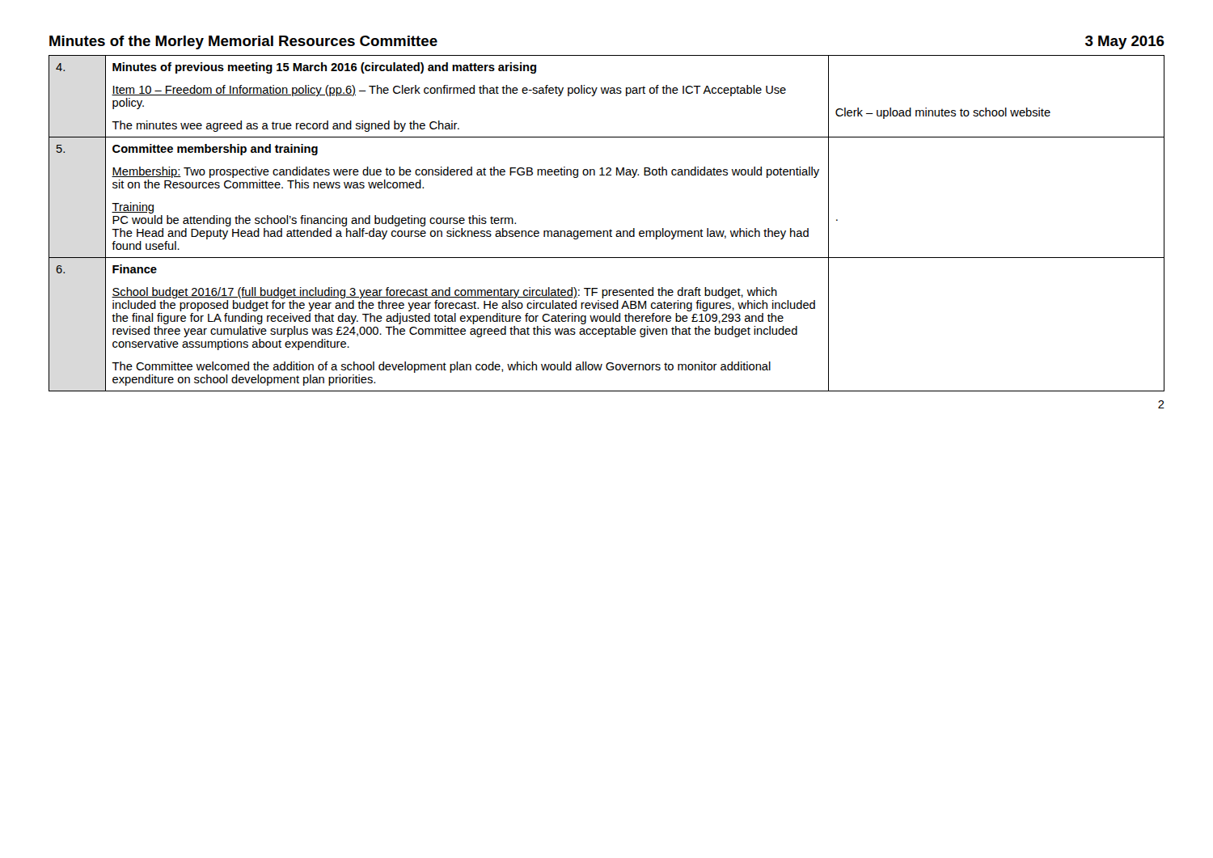Minutes of the Morley Memorial Resources Committee 3 May 2016
| 4. | Minutes of previous meeting 15 March 2016 (circulated) and matters arising Item 10 – Freedom of Information policy (pp.6) – The Clerk confirmed that the e-safety policy was part of the ICT Acceptable Use policy. The minutes wee agreed as a true record and signed by the Chair. | Clerk – upload minutes to school website |
| 5. | Committee membership and training Membership: Two prospective candidates were due to be considered at the FGB meeting on 12 May. Both candidates would potentially sit on the Resources Committee. This news was welcomed. Training PC would be attending the school’s financing and budgeting course this term. The Head and Deputy Head had attended a half-day course on sickness absence management and employment law, which they had found useful. | . |
| 6. | Finance School budget 2016/17 (full budget including 3 year forecast and commentary circulated) : TF presented the draft budget, which included the proposed budget for the year and the three year forecast. He also circulated revised ABM catering figures, which included the final figure for LA funding received that day. The adjusted total expenditure for Catering would therefore be £109,293 and the revised three year cumulative surplus was £24,000. The Committee agreed that this was acceptable given that the budget included conservative assumptions about expenditure. The Committee welcomed the addition of a school development plan code, which would allow Governors to monitor additional expenditure on school development plan priorities. | |
2